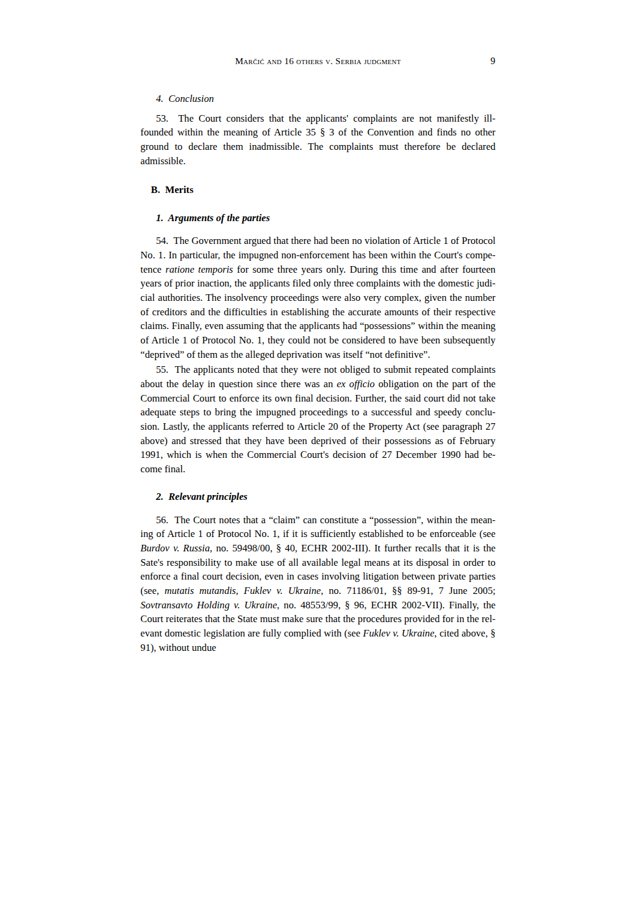Marčić and 16 others v. Serbia judgment 9
4. Conclusion
53. The Court considers that the applicants' complaints are not manifestly ill-founded within the meaning of Article 35 § 3 of the Convention and finds no other ground to declare them inadmissible. The complaints must therefore be declared admissible.
B. Merits
1. Arguments of the parties
54. The Government argued that there had been no violation of Article 1 of Protocol No. 1. In particular, the impugned non-enforcement has been within the Court's competence ratione temporis for some three years only. During this time and after fourteen years of prior inaction, the applicants filed only three complaints with the domestic judicial authorities. The insolvency proceedings were also very complex, given the number of creditors and the difficulties in establishing the accurate amounts of their respective claims. Finally, even assuming that the applicants had “possessions” within the meaning of Article 1 of Protocol No. 1, they could not be considered to have been subsequently “deprived” of them as the alleged deprivation was itself “not definitive”.
55. The applicants noted that they were not obliged to submit repeated complaints about the delay in question since there was an ex officio obligation on the part of the Commercial Court to enforce its own final decision. Further, the said court did not take adequate steps to bring the impugned proceedings to a successful and speedy conclusion. Lastly, the applicants referred to Article 20 of the Property Act (see paragraph 27 above) and stressed that they have been deprived of their possessions as of February 1991, which is when the Commercial Court's decision of 27 December 1990 had become final.
2. Relevant principles
56. The Court notes that a “claim” can constitute a “possession”, within the meaning of Article 1 of Protocol No. 1, if it is sufficiently established to be enforceable (see Burdov v. Russia, no. 59498/00, § 40, ECHR 2002-III). It further recalls that it is the Sate's responsibility to make use of all available legal means at its disposal in order to enforce a final court decision, even in cases involving litigation between private parties (see, mutatis mutandis, Fuklev v. Ukraine, no. 71186/01, §§ 89-91, 7 June 2005; Sovtransavto Holding v. Ukraine, no. 48553/99, § 96, ECHR 2002-VII). Finally, the Court reiterates that the State must make sure that the procedures provided for in the relevant domestic legislation are fully complied with (see Fuklev v. Ukraine, cited above, § 91), without undue